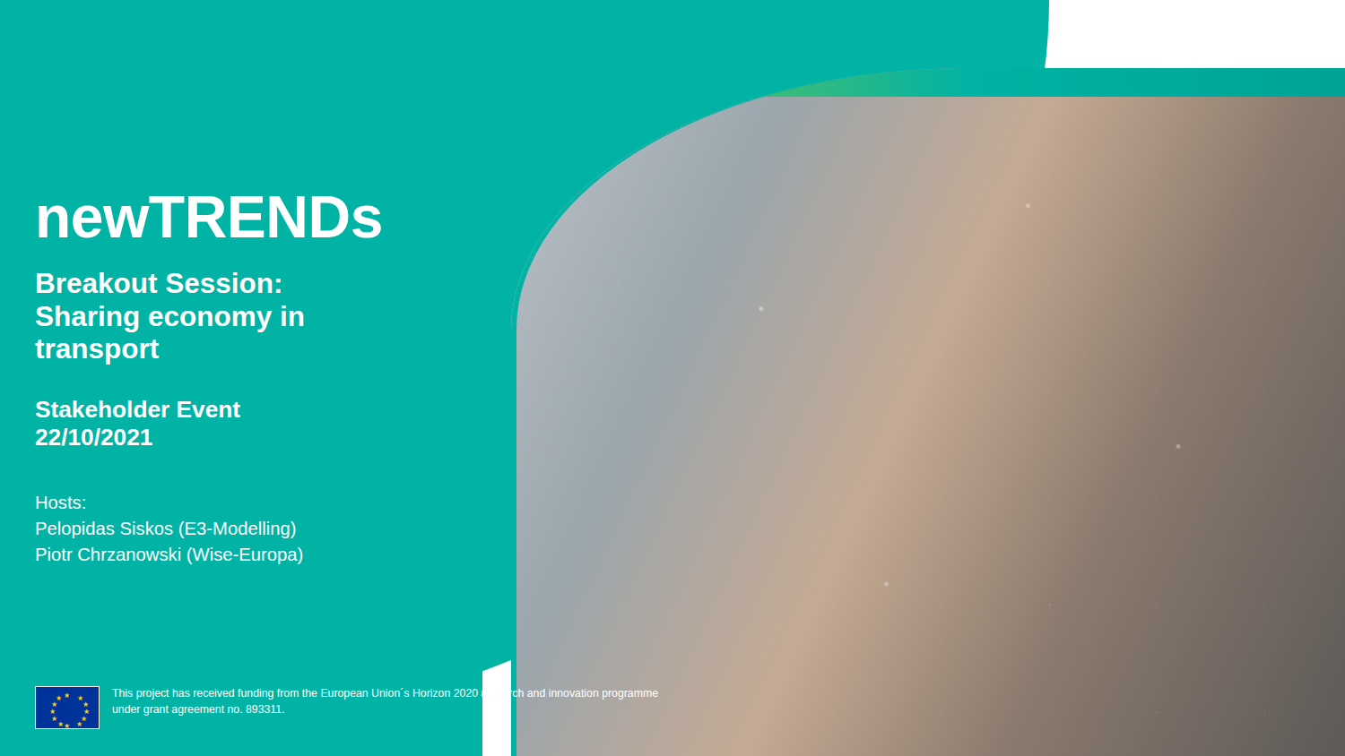newTRENDs
Breakout Session:
Sharing economy in
transport
Stakeholder Event
22/10/2021
Hosts:
Pelopidas Siskos (E3-Modelling)
Piotr Chrzanowski (Wise-Europa)
★ ★ ★ ★ ★ ★ ★ ★ ★ ★ ★ ★
This project has received funding from the European Union´s Horizon 2020 research and innovation programme under grant agreement no. 893311.